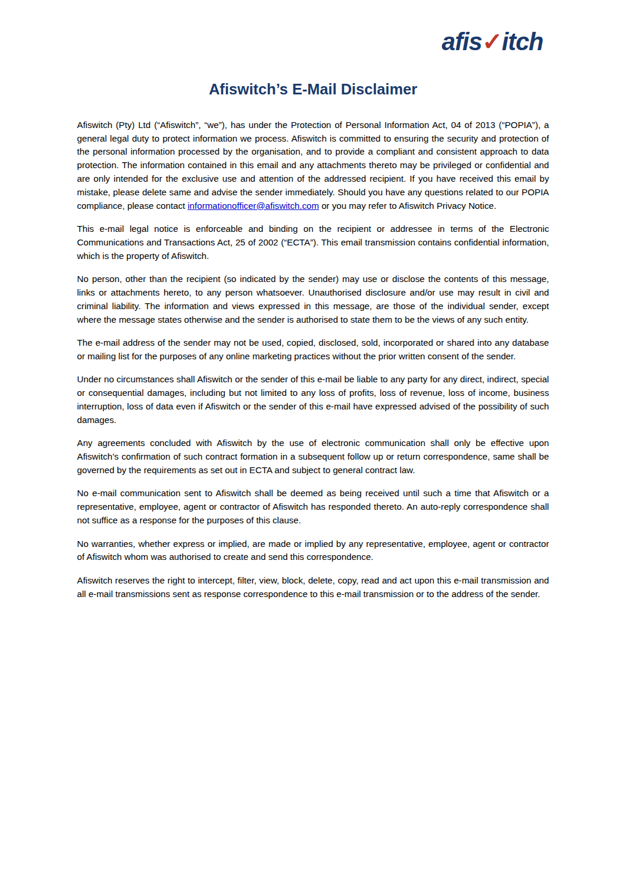afis✓itch
Afiswitch’s E-Mail Disclaimer
Afiswitch (Pty) Ltd (“Afiswitch”, “we”), has under the Protection of Personal Information Act, 04 of 2013 (“POPIA”), a general legal duty to protect information we process. Afiswitch is committed to ensuring the security and protection of the personal information processed by the organisation, and to provide a compliant and consistent approach to data protection. The information contained in this email and any attachments thereto may be privileged or confidential and are only intended for the exclusive use and attention of the addressed recipient. If you have received this email by mistake, please delete same and advise the sender immediately. Should you have any questions related to our POPIA compliance, please contact informationofficer@afiswitch.com or you may refer to Afiswitch Privacy Notice.
This e-mail legal notice is enforceable and binding on the recipient or addressee in terms of the Electronic Communications and Transactions Act, 25 of 2002 (“ECTA”). This email transmission contains confidential information, which is the property of Afiswitch.
No person, other than the recipient (so indicated by the sender) may use or disclose the contents of this message, links or attachments hereto, to any person whatsoever. Unauthorised disclosure and/or use may result in civil and criminal liability. The information and views expressed in this message, are those of the individual sender, except where the message states otherwise and the sender is authorised to state them to be the views of any such entity.
The e-mail address of the sender may not be used, copied, disclosed, sold, incorporated or shared into any database or mailing list for the purposes of any online marketing practices without the prior written consent of the sender.
Under no circumstances shall Afiswitch or the sender of this e-mail be liable to any party for any direct, indirect, special or consequential damages, including but not limited to any loss of profits, loss of revenue, loss of income, business interruption, loss of data even if Afiswitch or the sender of this e-mail have expressed advised of the possibility of such damages.
Any agreements concluded with Afiswitch by the use of electronic communication shall only be effective upon Afiswitch’s confirmation of such contract formation in a subsequent follow up or return correspondence, same shall be governed by the requirements as set out in ECTA and subject to general contract law.
No e-mail communication sent to Afiswitch shall be deemed as being received until such a time that Afiswitch or a representative, employee, agent or contractor of Afiswitch has responded thereto. An auto-reply correspondence shall not suffice as a response for the purposes of this clause.
No warranties, whether express or implied, are made or implied by any representative, employee, agent or contractor of Afiswitch whom was authorised to create and send this correspondence.
Afiswitch reserves the right to intercept, filter, view, block, delete, copy, read and act upon this e-mail transmission and all e-mail transmissions sent as response correspondence to this e-mail transmission or to the address of the sender.